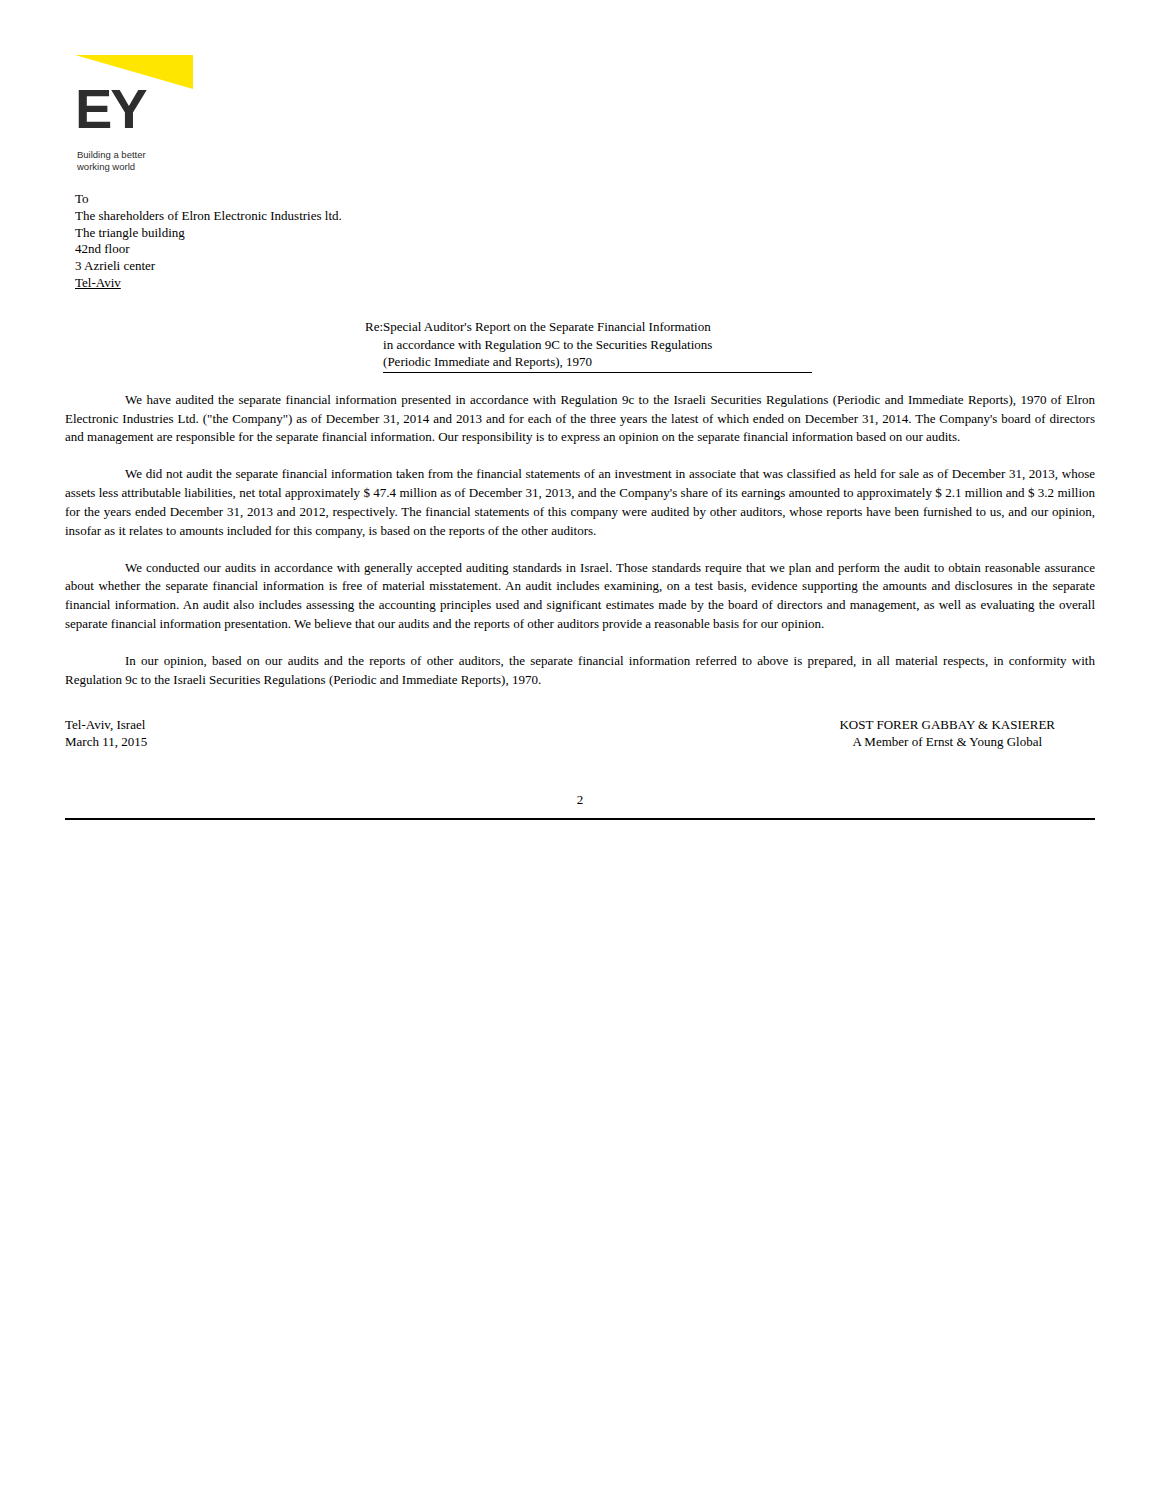EY
Building a better
working world
To
The shareholders of Elron Electronic Industries ltd.
The triangle building
42nd floor
3 Azrieli center
Tel-Aviv
| Re: | Special Auditor's Report on the Separate Financial Information in accordance with Regulation 9C to the Securities Regulations (Periodic Immediate and Reports), 1970 |
We have audited the separate financial information presented in accordance with Regulation 9c to the Israeli Securities Regulations (Periodic and Immediate Reports), 1970 of Elron Electronic Industries Ltd. ("the Company") as of December 31, 2014 and 2013 and for each of the three years the latest of which ended on December 31, 2014. The Company's board of directors and management are responsible for the separate financial information. Our responsibility is to express an opinion on the separate financial information based on our audits.
We did not audit the separate financial information taken from the financial statements of an investment in associate that was classified as held for sale as of December 31, 2013, whose assets less attributable liabilities, net total approximately $ 47.4 million as of December 31, 2013, and the Company's share of its earnings amounted to approximately $ 2.1 million and $ 3.2 million for the years ended December 31, 2013 and 2012, respectively. The financial statements of this company were audited by other auditors, whose reports have been furnished to us, and our opinion, insofar as it relates to amounts included for this company, is based on the reports of the other auditors.
We conducted our audits in accordance with generally accepted auditing standards in Israel. Those standards require that we plan and perform the audit to obtain reasonable assurance about whether the separate financial information is free of material misstatement. An audit includes examining, on a test basis, evidence supporting the amounts and disclosures in the separate financial information. An audit also includes assessing the accounting principles used and significant estimates made by the board of directors and management, as well as evaluating the overall separate financial information presentation. We believe that our audits and the reports of other auditors provide a reasonable basis for our opinion.
In our opinion, based on our audits and the reports of other auditors, the separate financial information referred to above is prepared, in all material respects, in conformity with Regulation 9c to the Israeli Securities Regulations (Periodic and Immediate Reports), 1970.
Tel-Aviv, Israel
March 11, 2015
KOST FORER GABBAY & KASIERER
A Member of Ernst & Young Global
2